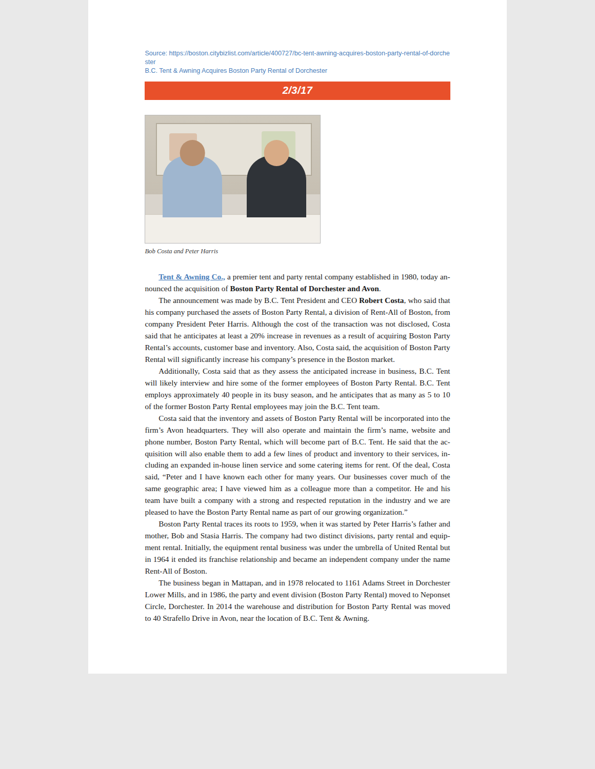Source: https://boston.citybizlist.com/article/400727/bc-tent-awning-acquires-boston-party-rental-of-dorchester B.C. Tent & Awning Acquires Boston Party Rental of Dorchester
2/3/17
Bob Costa and Peter Harris
Tent & Awning Co., a premier tent and party rental company established in 1980, today announced the acquisition of Boston Party Rental of Dorchester and Avon.
The announcement was made by B.C. Tent President and CEO Robert Costa, who said that his company purchased the assets of Boston Party Rental, a division of Rent-All of Boston, from company President Peter Harris. Although the cost of the transaction was not disclosed, Costa said that he anticipates at least a 20% increase in revenues as a result of acquiring Boston Party Rental’s accounts, customer base and inventory. Also, Costa said, the acquisition of Boston Party Rental will significantly increase his company’s presence in the Boston market.
Additionally, Costa said that as they assess the anticipated increase in business, B.C. Tent will likely interview and hire some of the former employees of Boston Party Rental. B.C. Tent employs approximately 40 people in its busy season, and he anticipates that as many as 5 to 10 of the former Boston Party Rental employees may join the B.C. Tent team.
Costa said that the inventory and assets of Boston Party Rental will be incorporated into the firm’s Avon headquarters. They will also operate and maintain the firm’s name, website and phone number, Boston Party Rental, which will become part of B.C. Tent. He said that the acquisition will also enable them to add a few lines of product and inventory to their services, including an expanded in-house linen service and some catering items for rent. Of the deal, Costa said, “Peter and I have known each other for many years. Our businesses cover much of the same geographic area; I have viewed him as a colleague more than a competitor. He and his team have built a company with a strong and respected reputation in the industry and we are pleased to have the Boston Party Rental name as part of our growing organization.”
Boston Party Rental traces its roots to 1959, when it was started by Peter Harris’s father and mother, Bob and Stasia Harris. The company had two distinct divisions, party rental and equipment rental. Initially, the equipment rental business was under the umbrella of United Rental but in 1964 it ended its franchise relationship and became an independent company under the name Rent-All of Boston.
The business began in Mattapan, and in 1978 relocated to 1161 Adams Street in Dorchester Lower Mills, and in 1986, the party and event division (Boston Party Rental) moved to Neponset Circle, Dorchester. In 2014 the warehouse and distribution for Boston Party Rental was moved to 40 Strafello Drive in Avon, near the location of B.C. Tent & Awning.